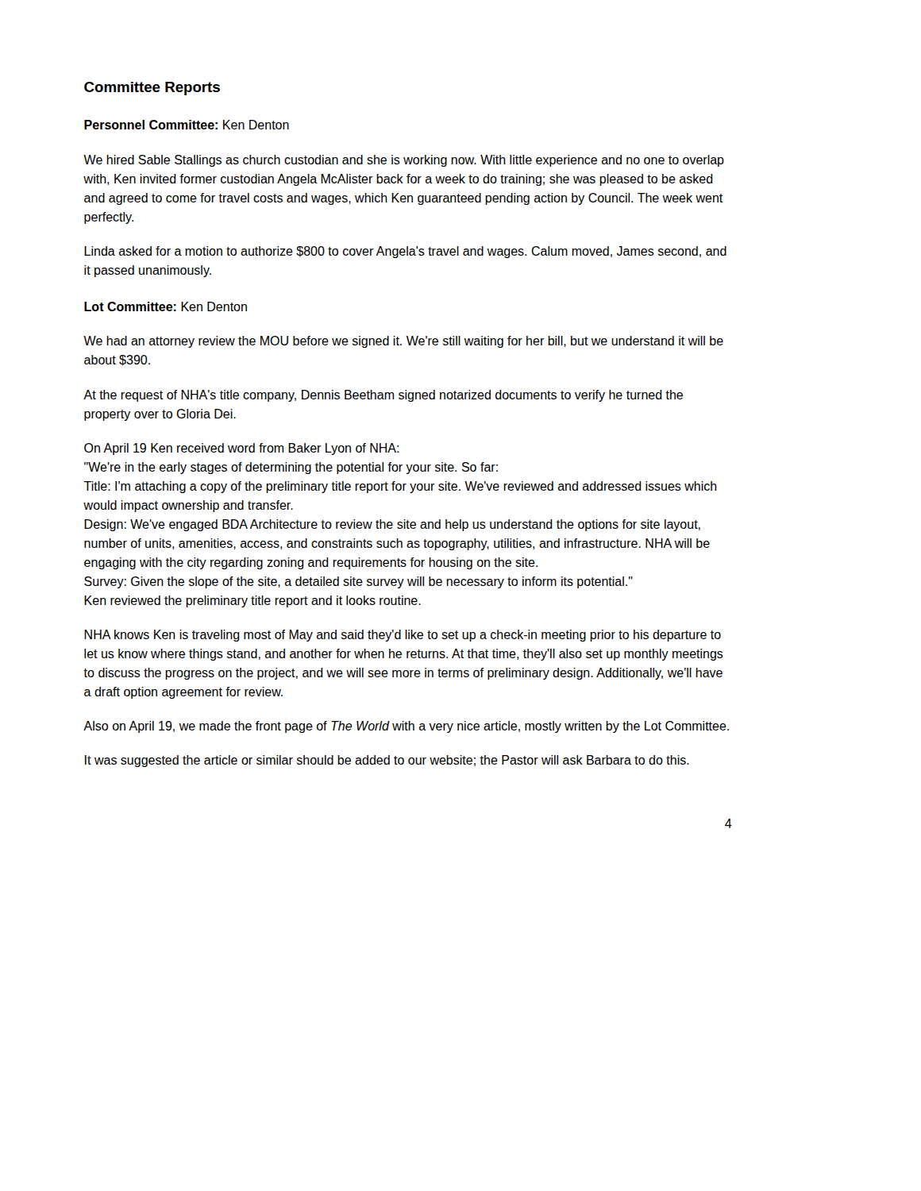Committee Reports
Personnel Committee: Ken Denton
We hired Sable Stallings as church custodian and she is working now. With little experience and no one to overlap with, Ken invited former custodian Angela McAlister back for a week to do training; she was pleased to be asked and agreed to come for travel costs and wages, which Ken guaranteed pending action by Council. The week went perfectly.
Linda asked for a motion to authorize $800 to cover Angela's travel and wages. Calum moved, James second, and it passed unanimously.
Lot Committee: Ken Denton
We had an attorney review the MOU before we signed it. We're still waiting for her bill, but we understand it will be about $390.
At the request of NHA's title company, Dennis Beetham signed notarized documents to verify he turned the property over to Gloria Dei.
On April 19 Ken received word from Baker Lyon of NHA:
"We're in the early stages of determining the potential for your site. So far:
Title: I'm attaching a copy of the preliminary title report for your site. We've reviewed and addressed issues which would impact ownership and transfer.
Design: We've engaged BDA Architecture to review the site and help us understand the options for site layout, number of units, amenities, access, and constraints such as topography, utilities, and infrastructure. NHA will be engaging with the city regarding zoning and requirements for housing on the site.
Survey: Given the slope of the site, a detailed site survey will be necessary to inform its potential."
Ken reviewed the preliminary title report and it looks routine.
NHA knows Ken is traveling most of May and said they'd like to set up a check-in meeting prior to his departure to let us know where things stand, and another for when he returns. At that time, they'll also set up monthly meetings to discuss the progress on the project, and we will see more in terms of preliminary design. Additionally, we'll have a draft option agreement for review.
Also on April 19, we made the front page of The World with a very nice article, mostly written by the Lot Committee.
It was suggested the article or similar should be added to our website; the Pastor will ask Barbara to do this.
4